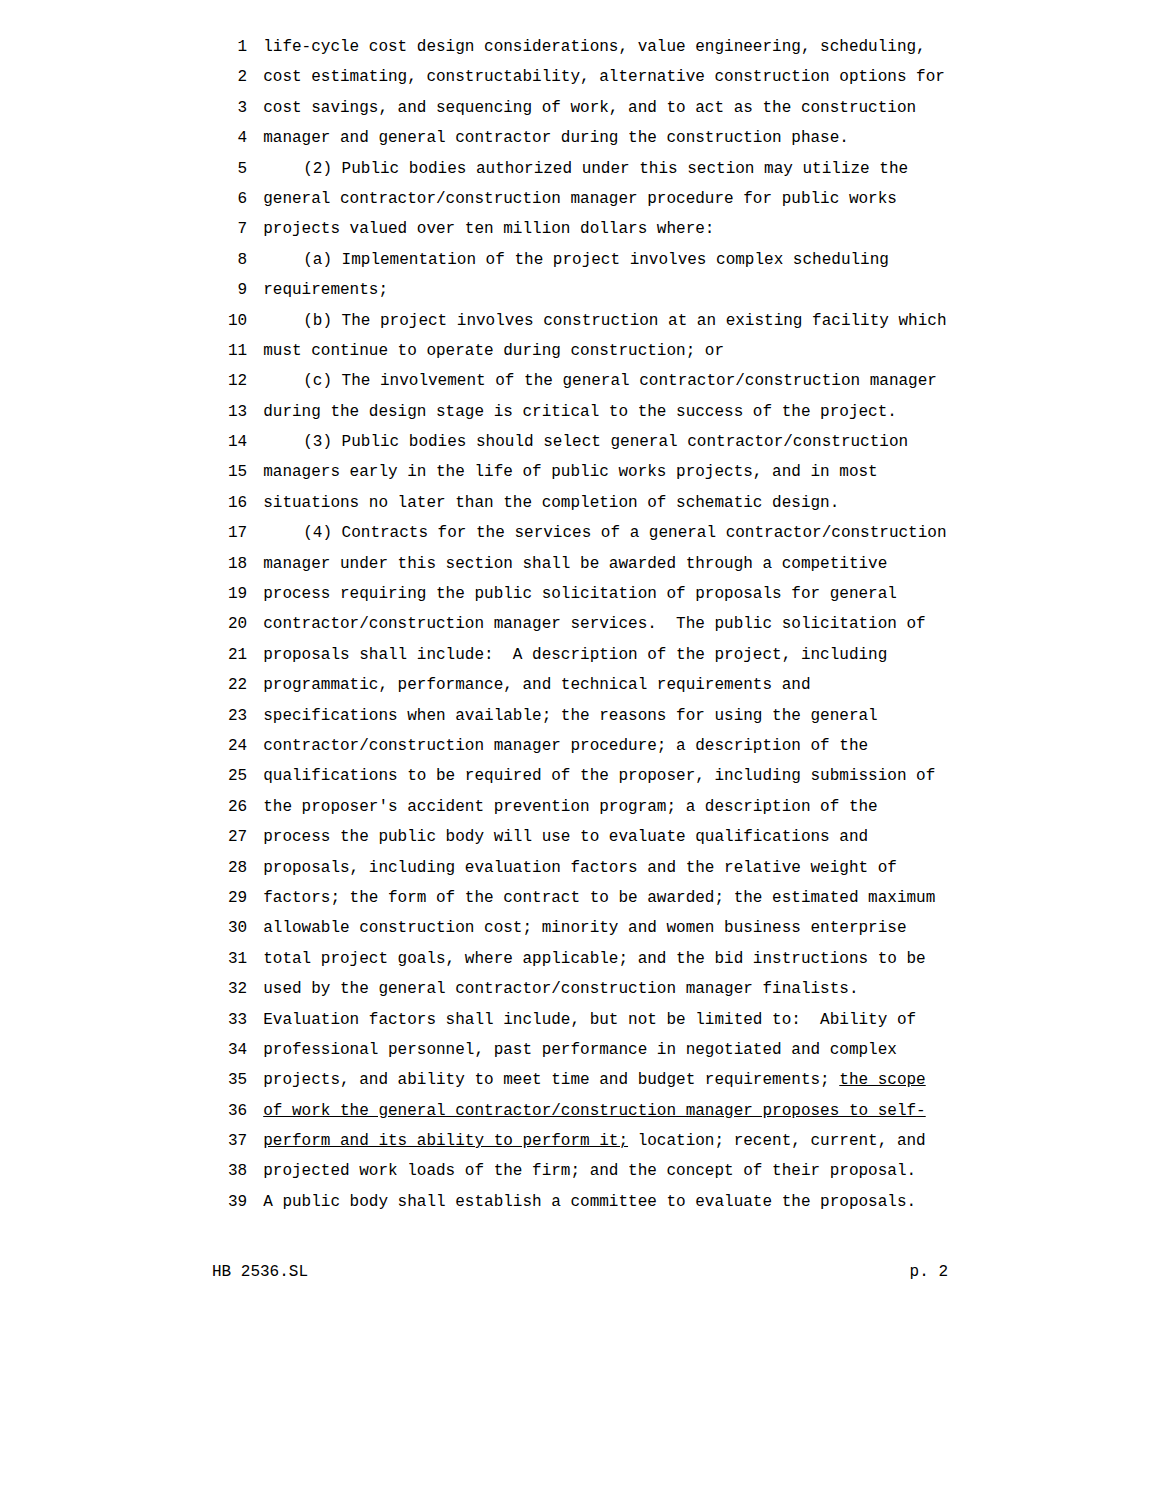life-cycle cost design considerations, value engineering, scheduling,
cost estimating, constructability, alternative construction options for
cost savings, and sequencing of work, and to act as the construction
manager and general contractor during the construction phase.
(2) Public bodies authorized under this section may utilize the
general contractor/construction manager procedure for public works
projects valued over ten million dollars where:
(a) Implementation of the project involves complex scheduling
requirements;
(b) The project involves construction at an existing facility which
must continue to operate during construction; or
(c) The involvement of the general contractor/construction manager
during the design stage is critical to the success of the project.
(3) Public bodies should select general contractor/construction
managers early in the life of public works projects, and in most
situations no later than the completion of schematic design.
(4) Contracts for the services of a general contractor/construction
manager under this section shall be awarded through a competitive
process requiring the public solicitation of proposals for general
contractor/construction manager services. The public solicitation of
proposals shall include: A description of the project, including
programmatic, performance, and technical requirements and
specifications when available; the reasons for using the general
contractor/construction manager procedure; a description of the
qualifications to be required of the proposer, including submission of
the proposer's accident prevention program; a description of the
process the public body will use to evaluate qualifications and
proposals, including evaluation factors and the relative weight of
factors; the form of the contract to be awarded; the estimated maximum
allowable construction cost; minority and women business enterprise
total project goals, where applicable; and the bid instructions to be
used by the general contractor/construction manager finalists.
Evaluation factors shall include, but not be limited to: Ability of
professional personnel, past performance in negotiated and complex
projects, and ability to meet time and budget requirements; the scope
of work the general contractor/construction manager proposes to self-
perform and its ability to perform it; location; recent, current, and
projected work loads of the firm; and the concept of their proposal.
A public body shall establish a committee to evaluate the proposals.
HB 2536.SL p. 2